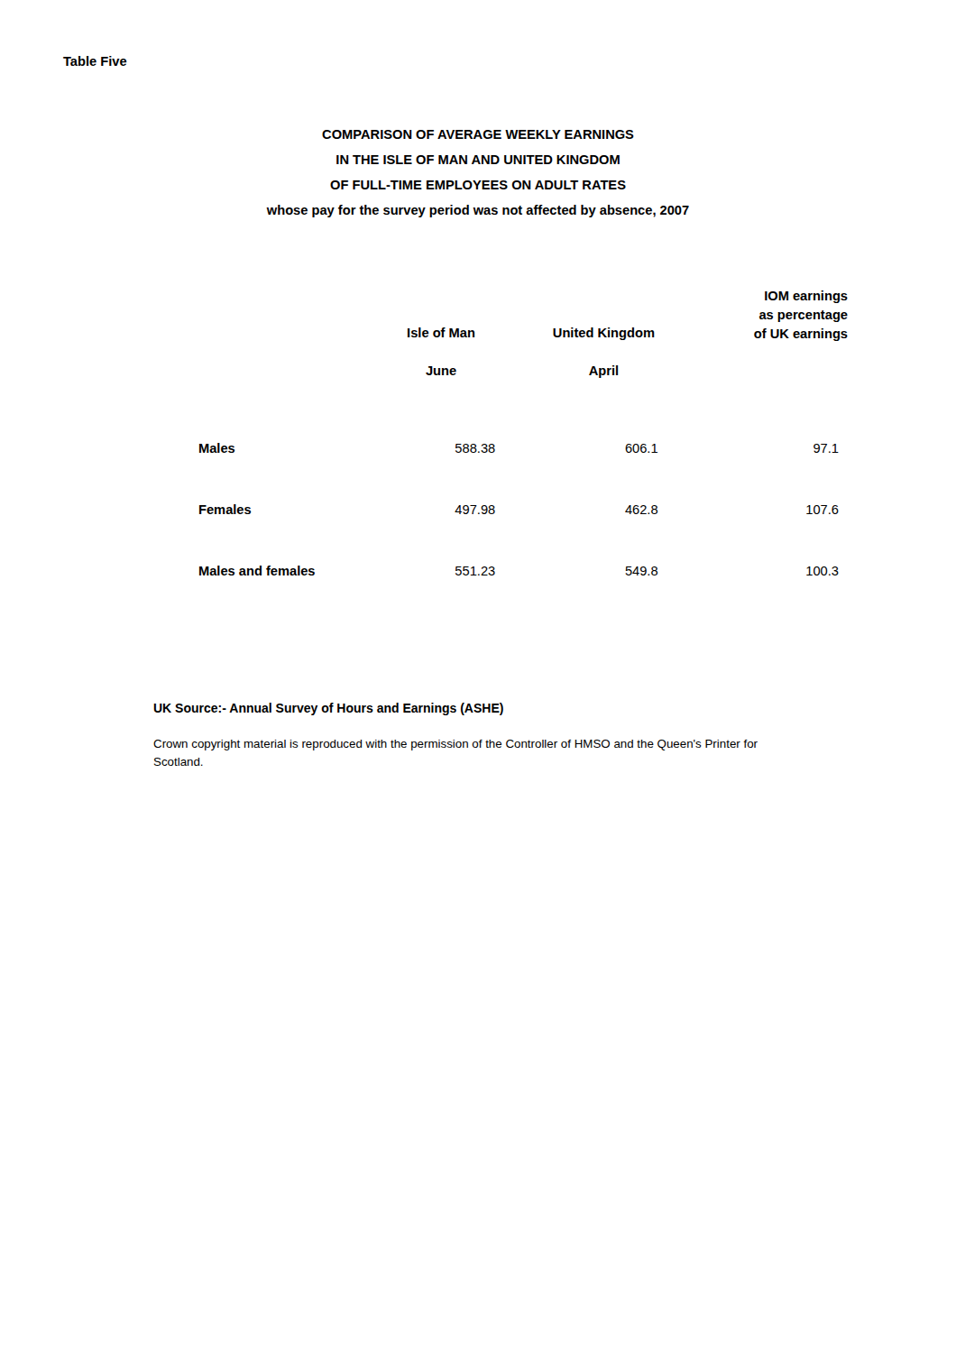Table Five
COMPARISON OF AVERAGE WEEKLY EARNINGS
IN THE ISLE OF MAN AND UNITED KINGDOM
OF FULL-TIME EMPLOYEES ON ADULT RATES
whose pay for the survey period was not affected by absence, 2007
| | Isle of Man | United Kingdom | IOM earnings as percentage of UK earnings |
| --- | --- | --- | --- |
| | June | April | |
| Males | 588.38 | 606.1 | 97.1 |
| Females | 497.98 | 462.8 | 107.6 |
| Males and females | 551.23 | 549.8 | 100.3 |
UK Source:- Annual Survey of Hours and Earnings (ASHE)
Crown copyright material is reproduced with the permission of the Controller of HMSO and the Queen's Printer for Scotland.